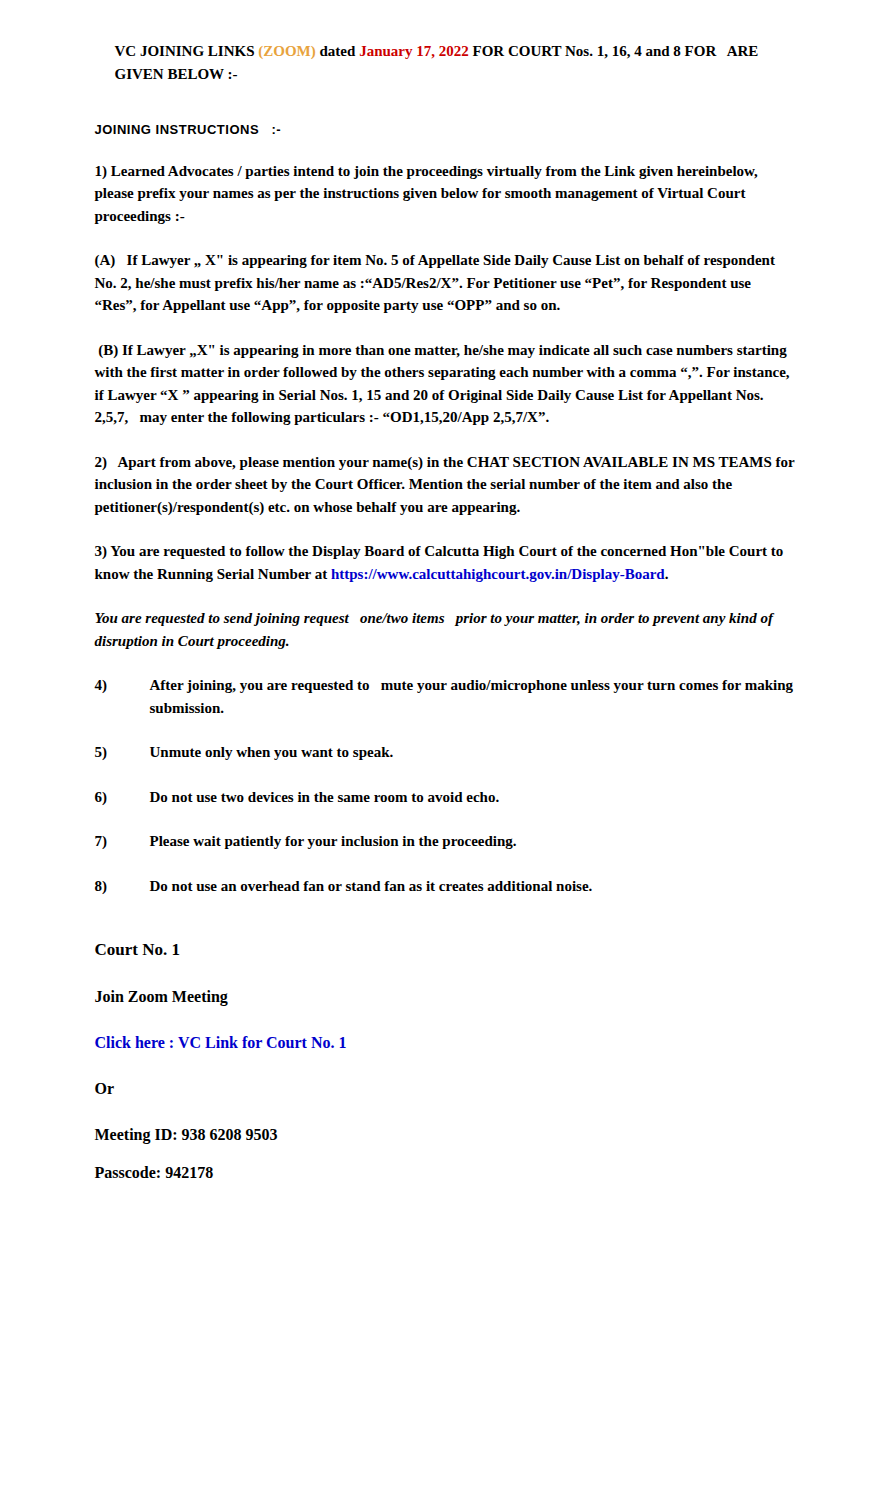VC JOINING LINKS (ZOOM) dated January 17, 2022 FOR COURT Nos. 1, 16, 4 and 8 FOR ARE GIVEN BELOW :-
JOINING INSTRUCTIONS :-
1) Learned Advocates / parties intend to join the proceedings virtually from the Link given hereinbelow, please prefix your names as per the instructions given below for smooth management of Virtual Court proceedings :-
(A) If Lawyer „ X" is appearing for item No. 5 of Appellate Side Daily Cause List on behalf of respondent No. 2, he/she must prefix his/her name as :“AD5/Res2/X”. For Petitioner use “Pet”, for Respondent use “Res”, for Appellant use “App”, for opposite party use “OPP” and so on.
(B) If Lawyer „X" is appearing in more than one matter, he/she may indicate all such case numbers starting with the first matter in order followed by the others separating each number with a comma “,”. For instance, if Lawyer “X ” appearing in Serial Nos. 1, 15 and 20 of Original Side Daily Cause List for Appellant Nos. 2,5,7, may enter the following particulars :- “OD1,15,20/App 2,5,7/X”.
2) Apart from above, please mention your name(s) in the CHAT SECTION AVAILABLE IN MS TEAMS for inclusion in the order sheet by the Court Officer. Mention the serial number of the item and also the petitioner(s)/respondent(s) etc. on whose behalf you are appearing.
3) You are requested to follow the Display Board of Calcutta High Court of the concerned Hon"ble Court to know the Running Serial Number at https://www.calcuttahighcourt.gov.in/Display-Board.
You are requested to send joining request one/two items prior to your matter, in order to prevent any kind of disruption in Court proceeding.
4) After joining, you are requested to mute your audio/microphone unless your turn comes for making submission.
5) Unmute only when you want to speak.
6) Do not use two devices in the same room to avoid echo.
7) Please wait patiently for your inclusion in the proceeding.
8) Do not use an overhead fan or stand fan as it creates additional noise.
Court No. 1
Join Zoom Meeting
Click here : VC Link for Court No. 1
Or
Meeting ID: 938 6208 9503
Passcode: 942178